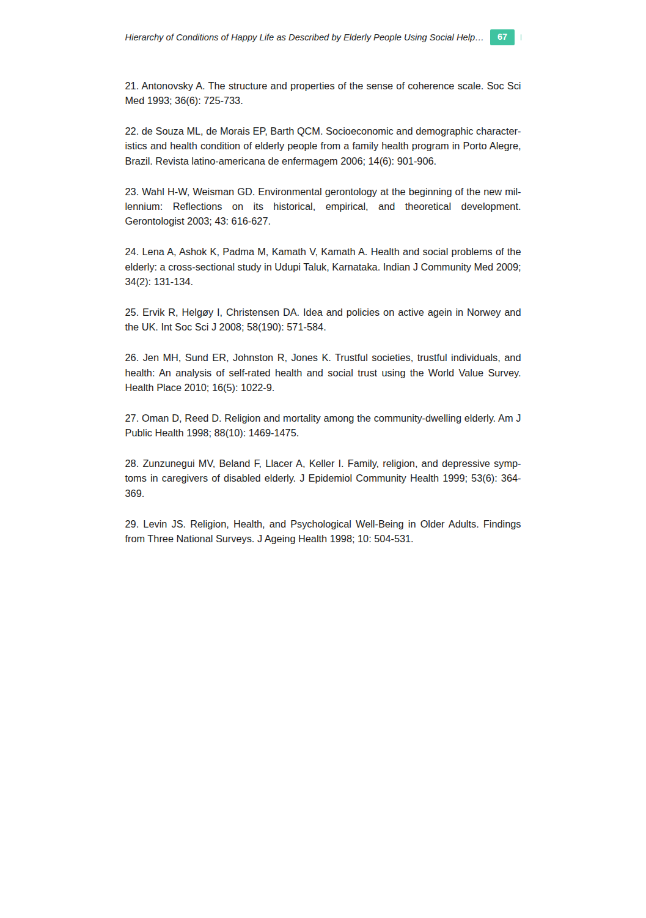Hierarchy of Conditions of Happy Life as Described by Elderly People Using Social Help… 67
Antonovsky A. The structure and properties of the sense of coherence scale. Soc Sci Med 1993; 36(6): 725-733.
de Souza ML, de Morais EP, Barth QCM. Socioeconomic and demographic characteristics and health condition of elderly people from a family health program in Porto Alegre, Brazil. Revista latino-americana de enfermagem 2006; 14(6): 901-906.
Wahl H-W, Weisman GD. Environmental gerontology at the beginning of the new millennium: Reflections on its historical, empirical, and theoretical development. Gerontologist 2003; 43: 616-627.
Lena A, Ashok K, Padma M, Kamath V, Kamath A. Health and social problems of the elderly: a cross-sectional study in Udupi Taluk, Karnataka. Indian J Community Med 2009; 34(2): 131-134.
Ervik R, Helgøy I, Christensen DA. Idea and policies on active agein in Norwey and the UK. Int Soc Sci J 2008; 58(190): 571-584.
Jen MH, Sund ER, Johnston R, Jones K. Trustful societies, trustful individuals, and health: An analysis of self-rated health and social trust using the World Value Survey. Health Place 2010; 16(5): 1022-9.
Oman D, Reed D. Religion and mortality among the community-dwelling elderly. Am J Public Health 1998; 88(10): 1469-1475.
Zunzunegui MV, Beland F, Llacer A, Keller I. Family, religion, and depressive symptoms in caregivers of disabled elderly. J Epidemiol Community Health 1999; 53(6): 364-369.
Levin JS. Religion, Health, and Psychological Well-Being in Older Adults. Findings from Three National Surveys. J Ageing Health 1998; 10: 504-531.